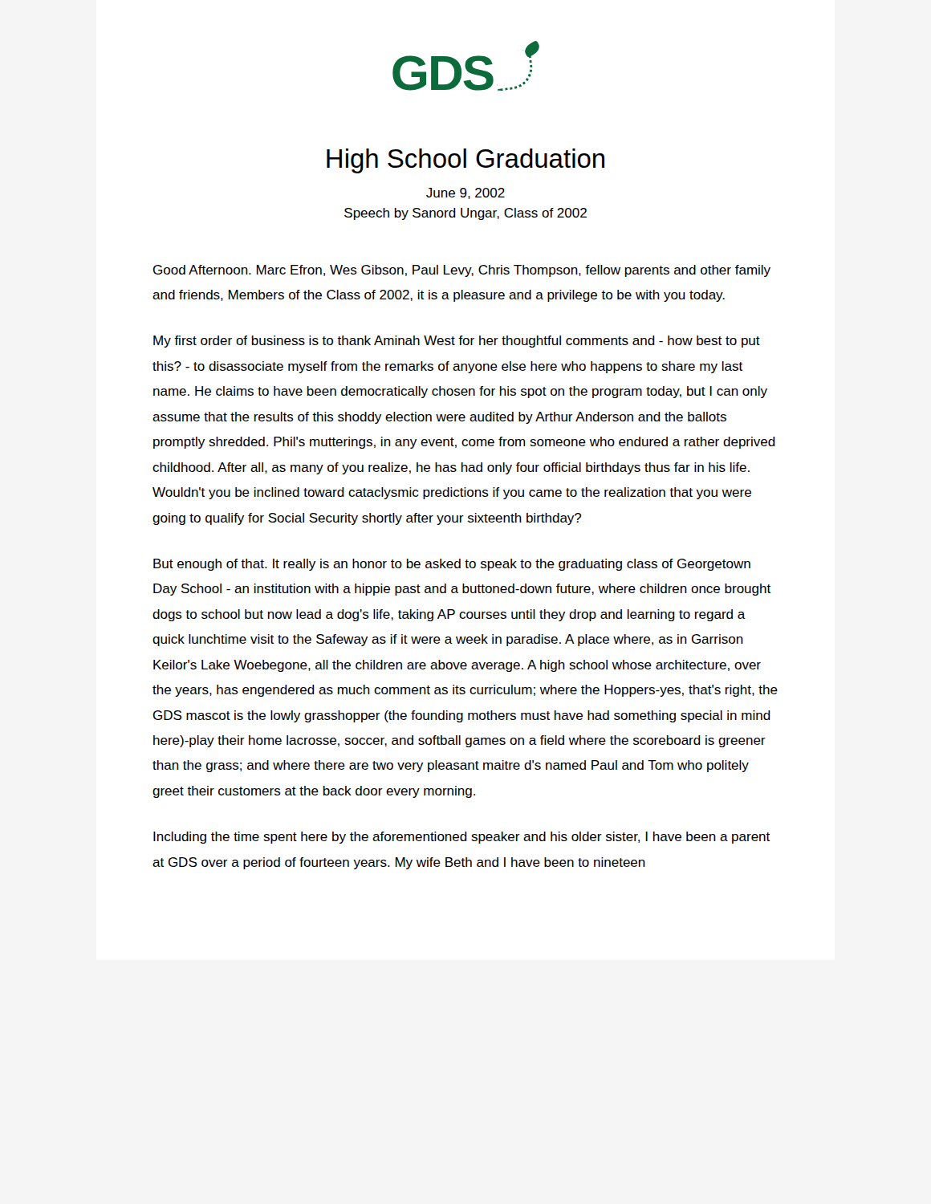GDS
High School Graduation
June 9, 2002
Speech by Sanord Ungar, Class of 2002
Good Afternoon. Marc Efron, Wes Gibson, Paul Levy, Chris Thompson, fellow parents and other family and friends, Members of the Class of 2002, it is a pleasure and a privilege to be with you today.
My first order of business is to thank Aminah West for her thoughtful comments and - how best to put this? - to disassociate myself from the remarks of anyone else here who happens to share my last name. He claims to have been democratically chosen for his spot on the program today, but I can only assume that the results of this shoddy election were audited by Arthur Anderson and the ballots promptly shredded. Phil's mutterings, in any event, come from someone who endured a rather deprived childhood. After all, as many of you realize, he has had only four official birthdays thus far in his life. Wouldn't you be inclined toward cataclysmic predictions if you came to the realization that you were going to qualify for Social Security shortly after your sixteenth birthday?
But enough of that. It really is an honor to be asked to speak to the graduating class of Georgetown Day School - an institution with a hippie past and a buttoned-down future, where children once brought dogs to school but now lead a dog's life, taking AP courses until they drop and learning to regard a quick lunchtime visit to the Safeway as if it were a week in paradise. A place where, as in Garrison Keilor's Lake Woebegone, all the children are above average. A high school whose architecture, over the years, has engendered as much comment as its curriculum; where the Hoppers-yes, that's right, the GDS mascot is the lowly grasshopper (the founding mothers must have had something special in mind here)-play their home lacrosse, soccer, and softball games on a field where the scoreboard is greener than the grass; and where there are two very pleasant maitre d's named Paul and Tom who politely greet their customers at the back door every morning.
Including the time spent here by the aforementioned speaker and his older sister, I have been a parent at GDS over a period of fourteen years. My wife Beth and I have been to nineteen